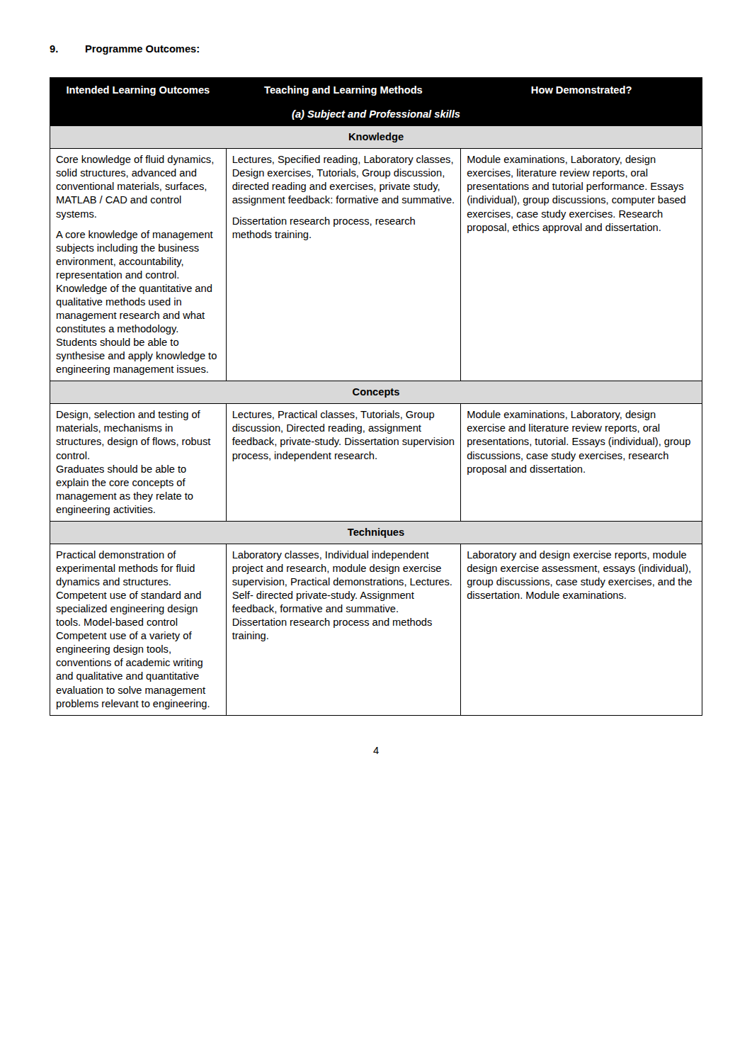9. Programme Outcomes:
| Intended Learning Outcomes | Teaching and Learning Methods | How Demonstrated? |
| --- | --- | --- |
| (a) Subject and Professional skills |
| Knowledge |
| Core knowledge of fluid dynamics, solid structures, advanced and conventional materials, surfaces, MATLAB / CAD and control systems. A core knowledge of management subjects including the business environment, accountability, representation and control. Knowledge of the quantitative and qualitative methods used in management research and what constitutes a methodology. Students should be able to synthesise and apply knowledge to engineering management issues. | Lectures, Specified reading, Laboratory classes, Design exercises, Tutorials, Group discussion, directed reading and exercises, private study, assignment feedback: formative and summative. Dissertation research process, research methods training. | Module examinations, Laboratory, design exercises, literature review reports, oral presentations and tutorial performance. Essays (individual), group discussions, computer based exercises, case study exercises. Research proposal, ethics approval and dissertation. |
| Concepts |
| Design, selection and testing of materials, mechanisms in structures, design of flows, robust control. Graduates should be able to explain the core concepts of management as they relate to engineering activities. | Lectures, Practical classes, Tutorials, Group discussion, Directed reading, assignment feedback, private-study. Dissertation supervision process, independent research. | Module examinations, Laboratory, design exercise and literature review reports, oral presentations, tutorial. Essays (individual), group discussions, case study exercises, research proposal and dissertation. |
| Techniques |
| Practical demonstration of experimental methods for fluid dynamics and structures. Competent use of standard and specialized engineering design tools. Model-based control Competent use of a variety of engineering design tools, conventions of academic writing and qualitative and quantitative evaluation to solve management problems relevant to engineering. | Laboratory classes, Individual independent project and research, module design exercise supervision, Practical demonstrations, Lectures. Self- directed private-study. Assignment feedback, formative and summative. Dissertation research process and methods training. | Laboratory and design exercise reports, module design exercise assessment, essays (individual), group discussions, case study exercises, and the dissertation. Module examinations. |
4